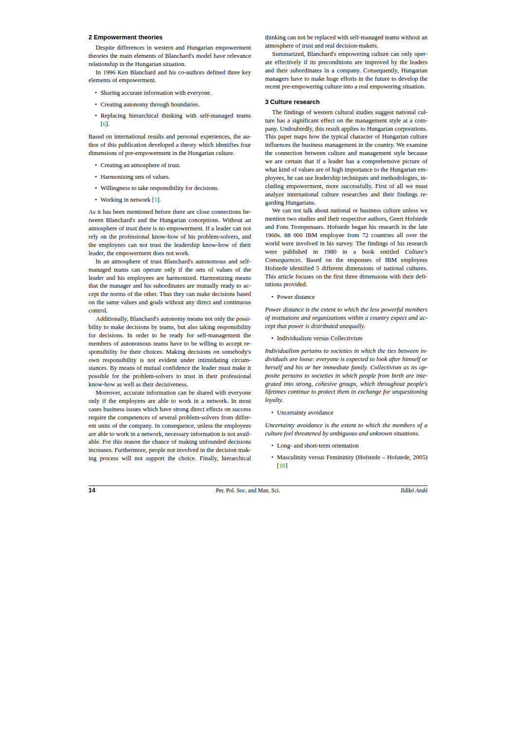2 Empowerment theories
Despite differences in western and Hungarian empowerment theories the main elements of Blanchard's model have relevance relationship in the Hungarian situation.
In 1996 Ken Blanchard and his co-authors defined three key elements of empowerment.
Sharing accurate information with everyone.
Creating autonomy through boundaries.
Replacing hierarchical thinking with self-managed teams [6].
Based on international results and personal experiences, the author of this publication developed a theory which identifies four dimensions of pre-empowerment in the Hungarian culture.
Creating an atmosphere of trust.
Harmonizing sets of values.
Willingness to take responsibility for decisions.
Working in network [1].
As it has been mentioned before there are close connections between Blanchard's and the Hungarian conceptions. Without an atmosphere of trust there is no empowerment. If a leader can not rely on the professional know-how of his problem-solvers, and the employees can not trust the leadership know-how of their leader, the empowerment does not work.
In an atmosphere of trust Blanchard's autonomous and self-managed teams can operate only if the sets of values of the leader and his employees are harmonized. Harmonizing means that the manager and his subordinates are mutually ready to accept the norms of the other. Thus they can make decisions based on the same values and goals without any direct and continuous control.
Additionally, Blanchard's autonomy means not only the possibility to make decisions by teams, but also taking responsibility for decisions. In order to be ready for self-management the members of autonomous teams have to be willing to accept responsibility for their choices. Making decisions on somebody's own responsibility is not evident under intimidating circumstances. By means of mutual confidence the leader must make it possible for the problem-solvers to trust in their professional know-how as well as their decisiveness.
Moreover, accurate information can be shared with everyone only if the employees are able to work in a network. In most cases business issues which have strong direct effects on success require the competences of several problem-solvers from different units of the company. In consequence, unless the employees are able to work in a network, necessary information is not available. For this reason the chance of making unfounded decisions increases. Furthermore, people not involved in the decision making process will not support the choice. Finally, hierarchical thinking can not be replaced with self-managed teams without an atmosphere of trust and real decision-makers.
Summarized, Blanchard's empowering culture can only operate effectively if its preconditions are improved by the leaders and their subordinates in a company. Consequently, Hungarian managers have to make huge efforts in the future to develop the recent pre-empowering culture into a real empowering situation.
3 Culture research
The findings of western cultural studies suggest national culture has a significant effect on the management style at a company. Undoubtedly, this result applies to Hungarian corporations. This paper maps how the typical character of Hungarian culture influences the business management in the country. We examine the connection between culture and management style because we are certain that if a leader has a comprehensive picture of what kind of values are of high importance to the Hungarian employees, he can use leadership techniques and methodologies, including empowerment, more successfully. First of all we must analyze international culture researches and their findings regarding Hungarians.
We can not talk about national or business culture unless we mention two studies and their respective authors, Geert Hofstede and Fons Trompenaars. Hofstede began his research in the late 1960s. 88 000 IBM employee from 72 countries all over the world were involved in his survey. The findings of his research were published in 1980 in a book entitled Culture's Consequences. Based on the responses of IBM employees Hofstede identified 5 different dimensions of national cultures. This article focuses on the first three dimensions with their definitions provided.
Power distance
Power distance is the extent to which the less powerful members of institutions and organizations within a country expect and accept that power is distributed unequally.
Individualism versus Collectivism
Individualism pertains to societies in which the ties between individuals are loose: everyone is expected to look after himself or herself and his or her immediate family. Collectivism as its opposite pertains to societies in which people from birth are integrated into strong, cohesive groups, which throughout people's lifetimes continue to protect them in exchange for unquestioning loyalty.
Uncertainty avoidance
Uncertainty avoidance is the extent to which the members of a culture feel threatened by ambiguous and unknown situations.
Long- and short-term orientation
Masculinity versus Femininity (Hofstede – Hofstede, 2005)[10]
14 Per. Pol. Soc. and Man. Sci. Ildikó Andó